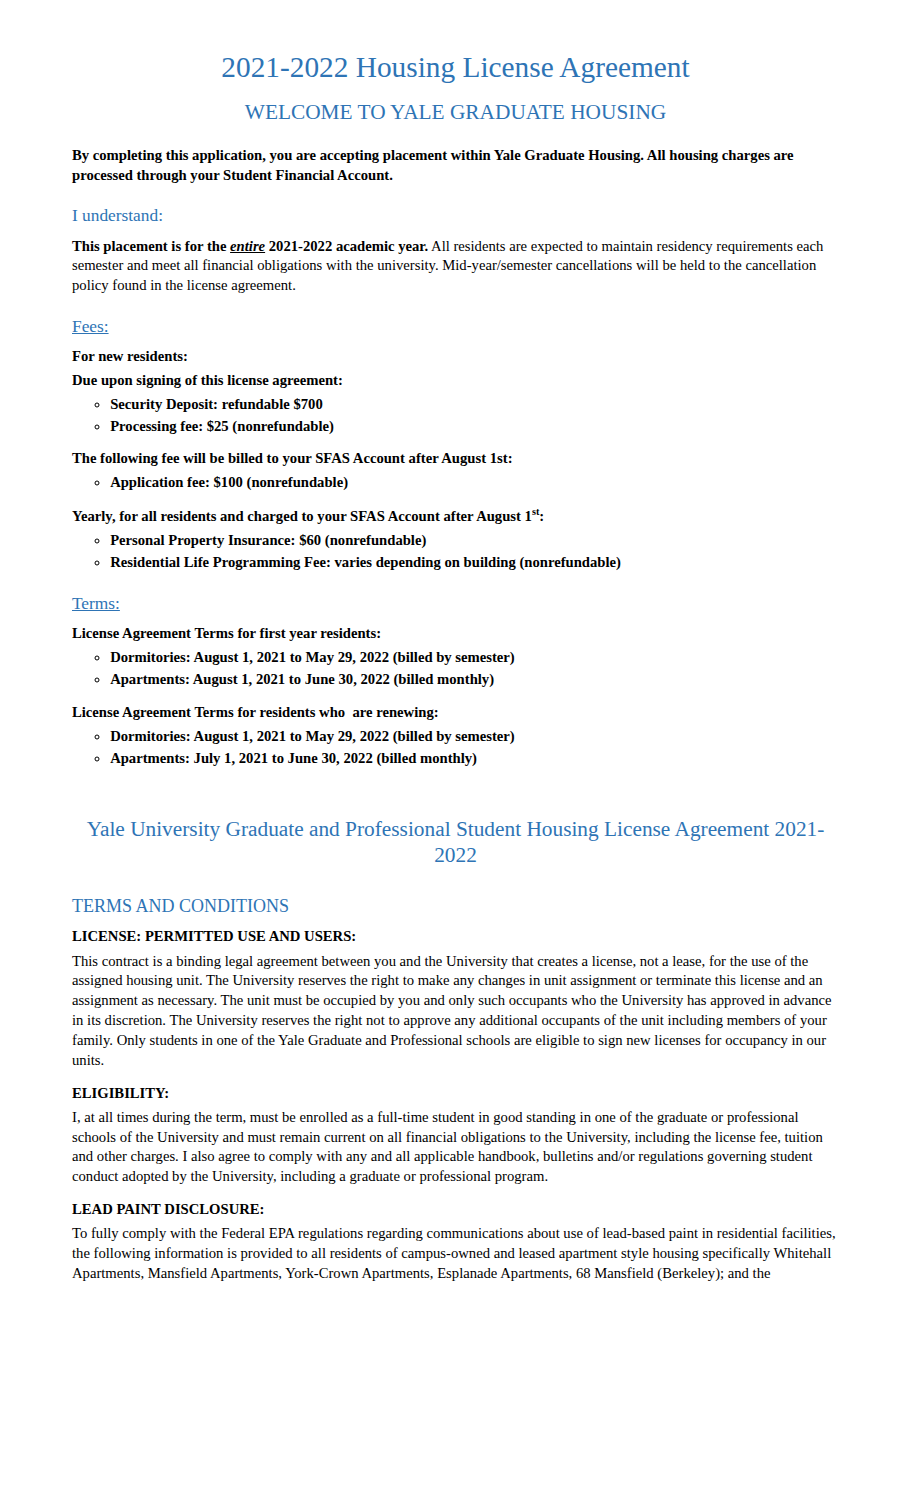2021-2022 Housing License Agreement
WELCOME TO YALE GRADUATE HOUSING
By completing this application, you are accepting placement within Yale Graduate Housing. All housing charges are processed through your Student Financial Account.
I understand:
This placement is for the entire 2021-2022 academic year. All residents are expected to maintain residency requirements each semester and meet all financial obligations with the university. Mid-year/semester cancellations will be held to the cancellation policy found in the license agreement.
Fees:
For new residents:
Due upon signing of this license agreement:
Security Deposit: refundable $700
Processing fee: $25 (nonrefundable)
The following fee will be billed to your SFAS Account after August 1st:
Application fee: $100 (nonrefundable)
Yearly, for all residents and charged to your SFAS Account after August 1st:
Personal Property Insurance: $60 (nonrefundable)
Residential Life Programming Fee: varies depending on building (nonrefundable)
Terms:
License Agreement Terms for first year residents:
Dormitories: August 1, 2021 to May 29, 2022 (billed by semester)
Apartments: August 1, 2021 to June 30, 2022 (billed monthly)
License Agreement Terms for residents who are renewing:
Dormitories: August 1, 2021 to May 29, 2022 (billed by semester)
Apartments: July 1, 2021 to June 30, 2022 (billed monthly)
Yale University Graduate and Professional Student Housing License Agreement 2021-2022
TERMS AND CONDITIONS
LICENSE: PERMITTED USE AND USERS:
This contract is a binding legal agreement between you and the University that creates a license, not a lease, for the use of the assigned housing unit. The University reserves the right to make any changes in unit assignment or terminate this license and an assignment as necessary. The unit must be occupied by you and only such occupants who the University has approved in advance in its discretion. The University reserves the right not to approve any additional occupants of the unit including members of your family. Only students in one of the Yale Graduate and Professional schools are eligible to sign new licenses for occupancy in our units.
ELIGIBILITY:
I, at all times during the term, must be enrolled as a full-time student in good standing in one of the graduate or professional schools of the University and must remain current on all financial obligations to the University, including the license fee, tuition and other charges. I also agree to comply with any and all applicable handbook, bulletins and/or regulations governing student conduct adopted by the University, including a graduate or professional program.
LEAD PAINT DISCLOSURE:
To fully comply with the Federal EPA regulations regarding communications about use of lead-based paint in residential facilities, the following information is provided to all residents of campus-owned and leased apartment style housing specifically Whitehall Apartments, Mansfield Apartments, York-Crown Apartments, Esplanade Apartments, 68 Mansfield (Berkeley); and the